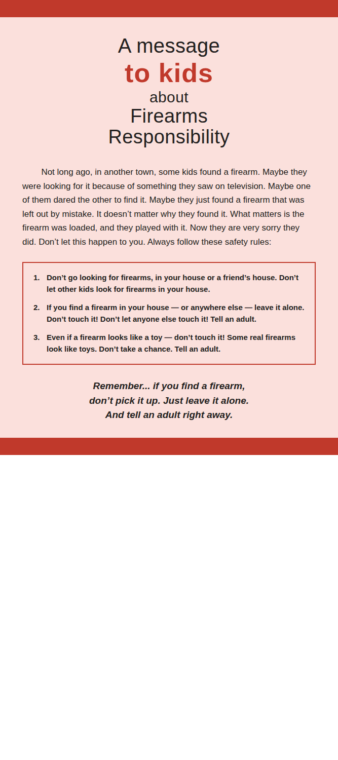A message to kids about Firearms
Responsibility
Not long ago, in another town, some kids found a firearm. Maybe they were looking for it because of something they saw on television. Maybe one of them dared the other to find it. Maybe they just found a firearm that was left out by mistake. It doesn’t matter why they found it. What matters is the firearm was loaded, and they played with it. Now they are very sorry they did. Don’t let this happen to you. Always follow these safety rules:
Don’t go looking for firearms, in your house or a friend’s house. Don’t let other kids look for firearms in your house.
If you find a firearm in your house — or anywhere else — leave it alone. Don’t touch it! Don’t let anyone else touch it! Tell an adult.
Even if a firearm looks like a toy — don’t touch it! Some real firearms look like toys. Don’t take a chance. Tell an adult.
Remember... if you find a firearm,
don’t pick it up. Just leave it alone.
And tell an adult right away.